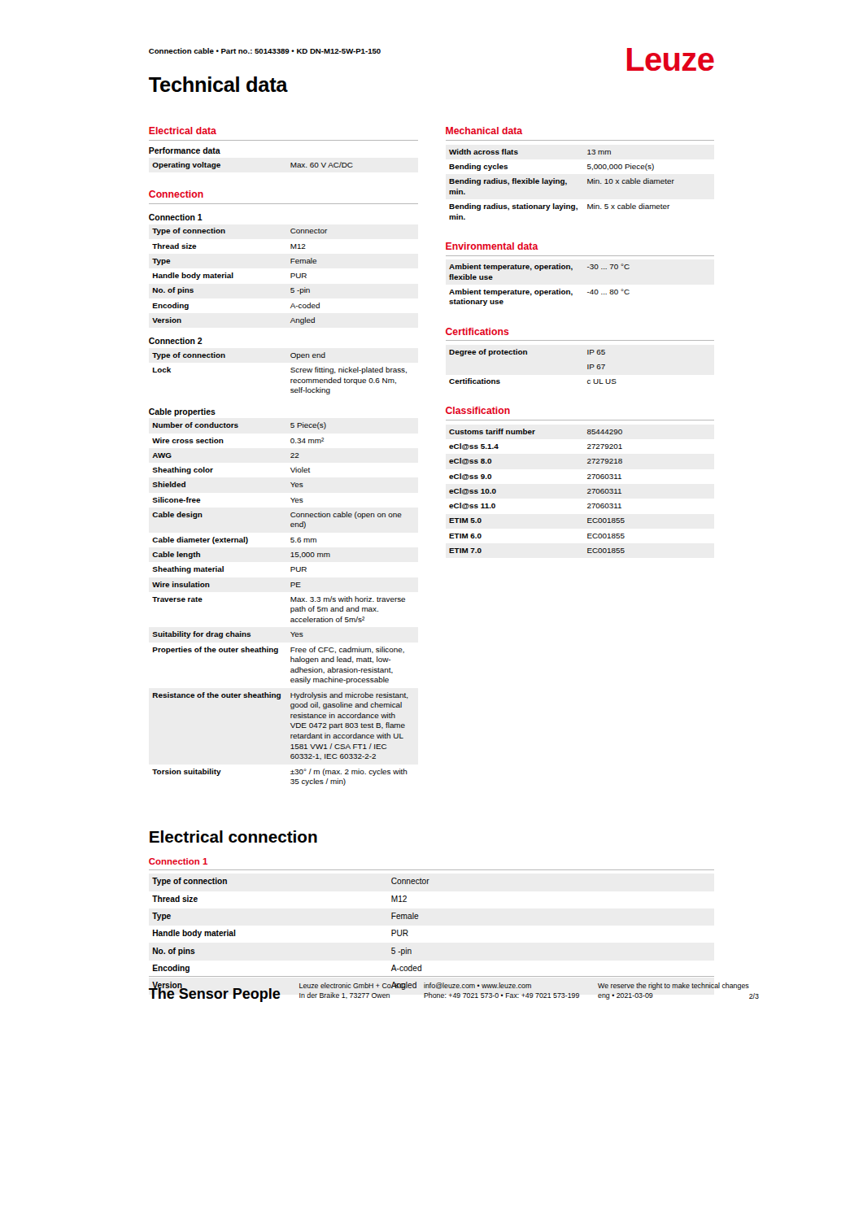Connection cable • Part no.: 50143389 • KD DN-M12-5W-P1-150
Technical data
Leuze
Electrical data
Performance data
| Operating voltage | Max. 60 V AC/DC |
Connection
Connection 1
| Type of connection | Connector |
| Thread size | M12 |
| Type | Female |
| Handle body material | PUR |
| No. of pins | 5 -pin |
| Encoding | A-coded |
| Version | Angled |
Connection 2
| Type of connection | Open end |
| Lock | Screw fitting, nickel-plated brass, recommended torque 0.6 Nm, self-locking |
Cable properties
| Number of conductors | 5 Piece(s) |
| Wire cross section | 0.34 mm² |
| AWG | 22 |
| Sheathing color | Violet |
| Shielded | Yes |
| Silicone-free | Yes |
| Cable design | Connection cable (open on one end) |
| Cable diameter (external) | 5.6 mm |
| Cable length | 15,000 mm |
| Sheathing material | PUR |
| Wire insulation | PE |
| Traverse rate | Max. 3.3 m/s with horiz. traverse path of 5m and and max. acceleration of 5m/s² |
| Suitability for drag chains | Yes |
| Properties of the outer sheathing | Free of CFC, cadmium, silicone, halogen and lead, matt, low-adhesion, abrasion-resistant, easily machine-processable |
| Resistance of the outer sheathing | Hydrolysis and microbe resistant, good oil, gasoline and chemical resistance in accordance with VDE 0472 part 803 test B, flame retardant in accordance with UL 1581 VW1 / CSA FT1 / IEC 60332-1, IEC 60332-2-2 |
| Torsion suitability | ±30° / m (max. 2 mio. cycles with 35 cycles / min) |
Mechanical data
| Width across flats | 13 mm |
| Bending cycles | 5,000,000 Piece(s) |
| Bending radius, flexible laying, min. | Min. 10 x cable diameter |
| Bending radius, stationary laying, min. | Min. 5 x cable diameter |
Environmental data
| Ambient temperature, operation, flexible use | -30 ... 70 °C |
| Ambient temperature, operation, stationary use | -40 ... 80 °C |
Certifications
| Degree of protection | IP 65 |
| | IP 67 |
| Certifications | c UL US |
Classification
| Customs tariff number | 85444290 |
| eCl@ss 5.1.4 | 27279201 |
| eCl@ss 8.0 | 27279218 |
| eCl@ss 9.0 | 27060311 |
| eCl@ss 10.0 | 27060311 |
| eCl@ss 11.0 | 27060311 |
| ETIM 5.0 | EC001855 |
| ETIM 6.0 | EC001855 |
| ETIM 7.0 | EC001855 |
Electrical connection
Connection 1
| Type of connection | Connector |
| Thread size | M12 |
| Type | Female |
| Handle body material | PUR |
| No. of pins | 5 -pin |
| Encoding | A-coded |
| Version | Angled |
The Sensor People
Leuze electronic GmbH + Co. KG
In der Braike 1, 73277 Owen
info@leuze.com • www.leuze.com
Phone: +49 7021 573-0 • Fax: +49 7021 573-199
We reserve the right to make technical changes
eng • 2021-03-09
2/3